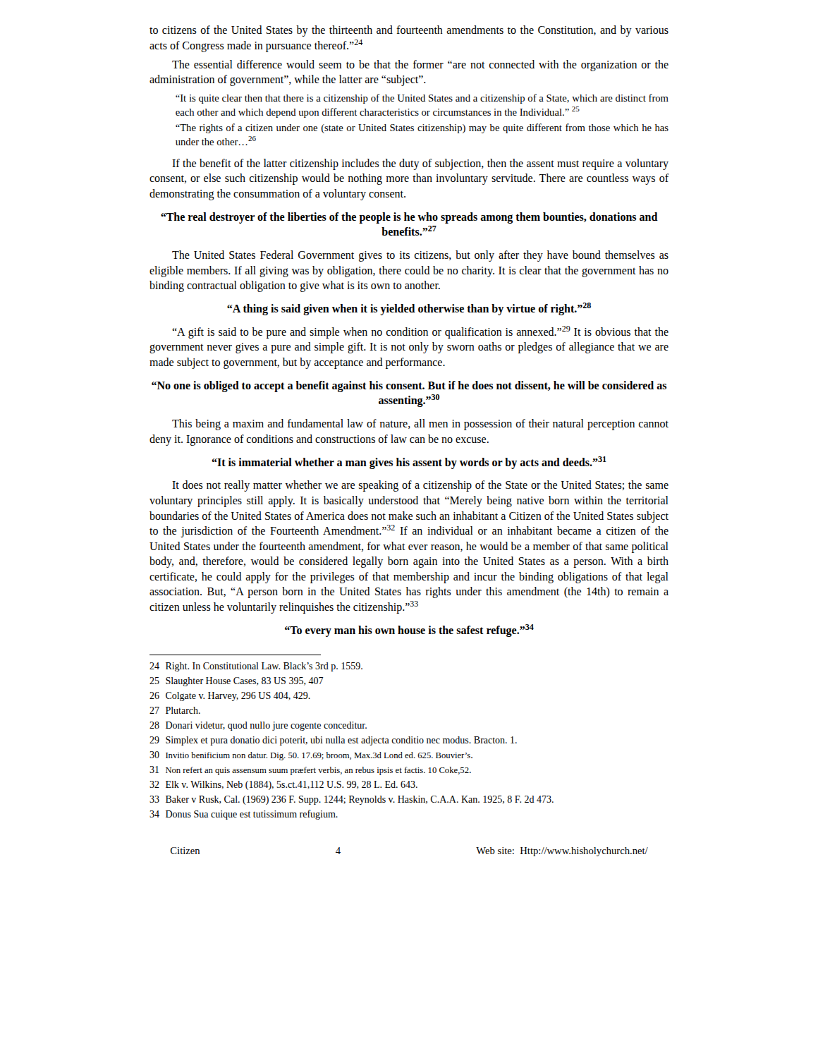to citizens of the United States by the thirteenth and fourteenth amendments to the Constitution, and by various acts of Congress made in pursuance thereof.”24
The essential difference would seem to be that the former “are not connected with the organization or the administration of government”, while the latter are “subject”.
“It is quite clear then that there is a citizenship of the United States and a citizenship of a State, which are distinct from each other and which depend upon different characteristics or circumstances in the Individual.” 25
“The rights of a citizen under one (state or United States citizenship) may be quite different from those which he has under the other…26
If the benefit of the latter citizenship includes the duty of subjection, then the assent must require a voluntary consent, or else such citizenship would be nothing more than involuntary servitude. There are countless ways of demonstrating the consummation of a voluntary consent.
“The real destroyer of the liberties of the people is he who spreads among them bounties, donations and benefits.”27
The United States Federal Government gives to its citizens, but only after they have bound themselves as eligible members. If all giving was by obligation, there could be no charity. It is clear that the government has no binding contractual obligation to give what is its own to another.
“A thing is said given when it is yielded otherwise than by virtue of right.”28
“A gift is said to be pure and simple when no condition or qualification is annexed.”29 It is obvious that the government never gives a pure and simple gift. It is not only by sworn oaths or pledges of allegiance that we are made subject to government, but by acceptance and performance.
“No one is obliged to accept a benefit against his consent. But if he does not dissent, he will be considered as assenting.”30
This being a maxim and fundamental law of nature, all men in possession of their natural perception cannot deny it. Ignorance of conditions and constructions of law can be no excuse.
“It is immaterial whether a man gives his assent by words or by acts and deeds.”31
It does not really matter whether we are speaking of a citizenship of the State or the United States; the same voluntary principles still apply. It is basically understood that “Merely being native born within the territorial boundaries of the United States of America does not make such an inhabitant a Citizen of the United States subject to the jurisdiction of the Fourteenth Amendment.”32 If an individual or an inhabitant became a citizen of the United States under the fourteenth amendment, for what ever reason, he would be a member of that same political body, and, therefore, would be considered legally born again into the United States as a person. With a birth certificate, he could apply for the privileges of that membership and incur the binding obligations of that legal association. But, “A person born in the United States has rights under this amendment (the 14th) to remain a citizen unless he voluntarily relinquishes the citizenship.”33
“To every man his own house is the safest refuge.”34
24 Right. In Constitutional Law. Black’s 3rd p. 1559.
25 Slaughter House Cases, 83 US 395, 407
26 Colgate v. Harvey, 296 US 404, 429.
27 Plutarch.
28 Donari videtur, quod nullo jure cogente conceditur.
29 Simplex et pura donatio dici poterit, ubi nulla est adjecta conditio nec modus. Bracton. 1.
30 Invitio benificium non datur. Dig. 50. 17.69; broom, Max.3d Lond ed. 625. Bouvier’s.
31 Non refert an quis assensum suum præfert verbis, an rebus ipsis et factis. 10 Coke,52.
32 Elk v. Wilkins, Neb (1884), 5s.ct.41,112 U.S. 99, 28 L. Ed. 643.
33 Baker v Rusk, Cal. (1969) 236 F. Supp. 1244; Reynolds v. Haskin, C.A.A. Kan. 1925, 8 F. 2d 473.
34 Donus Sua cuique est tutissimum refugium.
Citizen 4 Web site: Http://www.hisholychurch.net/